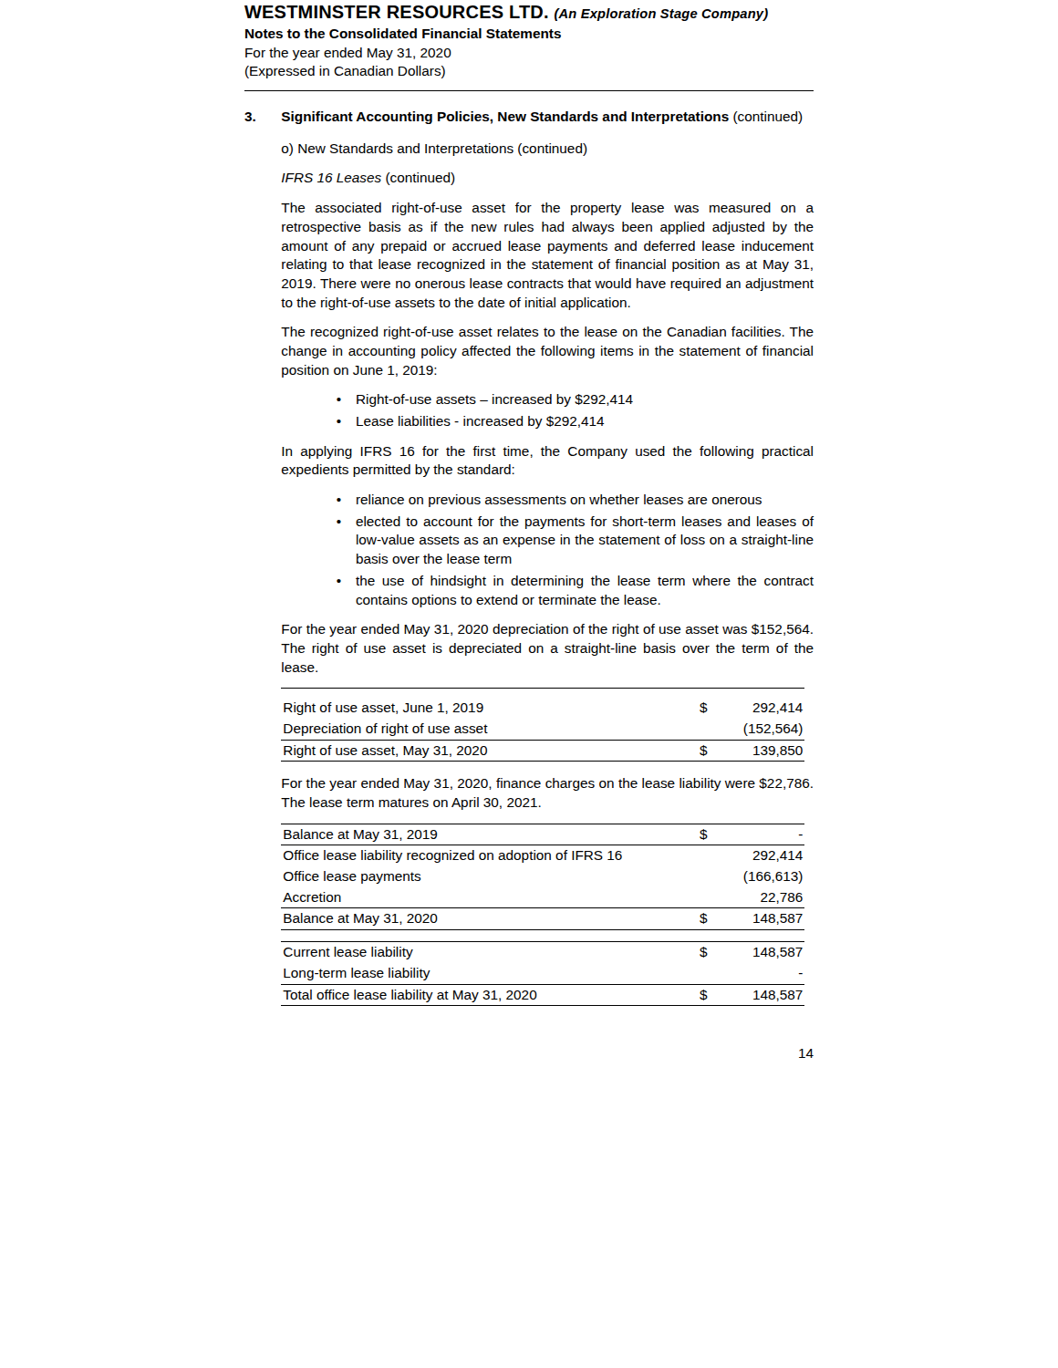WESTMINSTER RESOURCES LTD. (An Exploration Stage Company)
Notes to the Consolidated Financial Statements
For the year ended May 31, 2020
(Expressed in Canadian Dollars)
3.
Significant Accounting Policies, New Standards and Interpretations (continued)
o) New Standards and Interpretations (continued)
IFRS 16 Leases (continued)
The associated right-of-use asset for the property lease was measured on a retrospective basis as if the new rules had always been applied adjusted by the amount of any prepaid or accrued lease payments and deferred lease inducement relating to that lease recognized in the statement of financial position as at May 31, 2019. There were no onerous lease contracts that would have required an adjustment to the right-of-use assets to the date of initial application.
The recognized right-of-use asset relates to the lease on the Canadian facilities. The change in accounting policy affected the following items in the statement of financial position on June 1, 2019:
Right-of-use assets – increased by $292,414
Lease liabilities - increased by $292,414
In applying IFRS 16 for the first time, the Company used the following practical expedients permitted by the standard:
reliance on previous assessments on whether leases are onerous
elected to account for the payments for short-term leases and leases of low-value assets as an expense in the statement of loss on a straight-line basis over the lease term
the use of hindsight in determining the lease term where the contract contains options to extend or terminate the lease.
For the year ended May 31, 2020 depreciation of the right of use asset was $152,564. The right of use asset is depreciated on a straight-line basis over the term of the lease.
| Right of use asset, June 1, 2019 | $ | 292,414 |
| Depreciation of right of use asset | | (152,564) |
| Right of use asset, May 31, 2020 | $ | 139,850 |
For the year ended May 31, 2020, finance charges on the lease liability were $22,786. The lease term matures on April 30, 2021.
| Balance at May 31, 2019 | $ | - |
| Office lease liability recognized on adoption of IFRS 16 | | 292,414 |
| Office lease payments | | (166,613) |
| Accretion | | 22,786 |
| Balance at May 31, 2020 | $ | 148,587 |
| Current lease liability | $ | 148,587 |
| Long-term lease liability | | - |
| Total office lease liability at May 31, 2020 | $ | 148,587 |
14